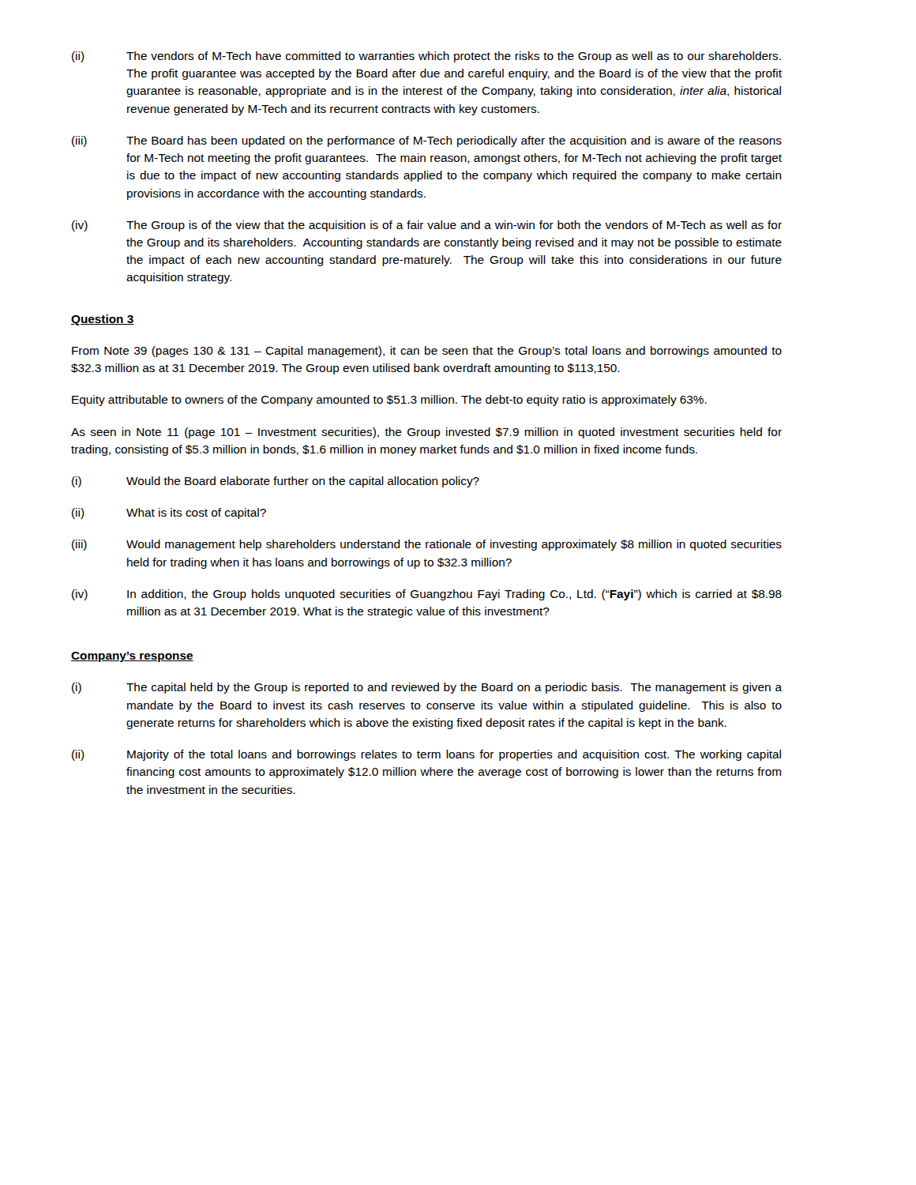(ii)
The vendors of M-Tech have committed to warranties which protect the risks to the Group as well as to our shareholders. The profit guarantee was accepted by the Board after due and careful enquiry, and the Board is of the view that the profit guarantee is reasonable, appropriate and is in the interest of the Company, taking into consideration, inter alia, historical revenue generated by M-Tech and its recurrent contracts with key customers.
(iii)
The Board has been updated on the performance of M-Tech periodically after the acquisition and is aware of the reasons for M-Tech not meeting the profit guarantees. The main reason, amongst others, for M-Tech not achieving the profit target is due to the impact of new accounting standards applied to the company which required the company to make certain provisions in accordance with the accounting standards.
(iv)
The Group is of the view that the acquisition is of a fair value and a win-win for both the vendors of M-Tech as well as for the Group and its shareholders. Accounting standards are constantly being revised and it may not be possible to estimate the impact of each new accounting standard pre-maturely. The Group will take this into considerations in our future acquisition strategy.
Question 3
From Note 39 (pages 130 & 131 – Capital management), it can be seen that the Group’s total loans and borrowings amounted to $32.3 million as at 31 December 2019. The Group even utilised bank overdraft amounting to $113,150.
Equity attributable to owners of the Company amounted to $51.3 million. The debt-to equity ratio is approximately 63%.
As seen in Note 11 (page 101 – Investment securities), the Group invested $7.9 million in quoted investment securities held for trading, consisting of $5.3 million in bonds, $1.6 million in money market funds and $1.0 million in fixed income funds.
(i)
Would the Board elaborate further on the capital allocation policy?
(ii)
What is its cost of capital?
(iii)
Would management help shareholders understand the rationale of investing approximately $8 million in quoted securities held for trading when it has loans and borrowings of up to $32.3 million?
(iv)
In addition, the Group holds unquoted securities of Guangzhou Fayi Trading Co., Ltd. (“Fayi”) which is carried at $8.98 million as at 31 December 2019. What is the strategic value of this investment?
Company’s response
(i)
The capital held by the Group is reported to and reviewed by the Board on a periodic basis. The management is given a mandate by the Board to invest its cash reserves to conserve its value within a stipulated guideline. This is also to generate returns for shareholders which is above the existing fixed deposit rates if the capital is kept in the bank.
(ii)
Majority of the total loans and borrowings relates to term loans for properties and acquisition cost. The working capital financing cost amounts to approximately $12.0 million where the average cost of borrowing is lower than the returns from the investment in the securities.